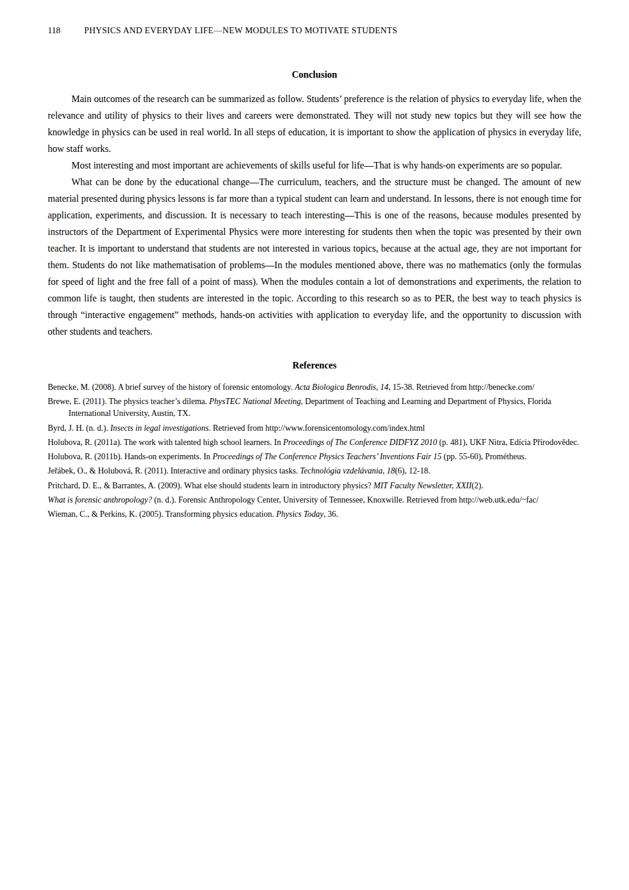118 PHYSICS AND EVERYDAY LIFE—NEW MODULES TO MOTIVATE STUDENTS
Conclusion
Main outcomes of the research can be summarized as follow. Students’ preference is the relation of physics to everyday life, when the relevance and utility of physics to their lives and careers were demonstrated. They will not study new topics but they will see how the knowledge in physics can be used in real world. In all steps of education, it is important to show the application of physics in everyday life, how staff works.
Most interesting and most important are achievements of skills useful for life—That is why hands-on experiments are so popular.
What can be done by the educational change—The curriculum, teachers, and the structure must be changed. The amount of new material presented during physics lessons is far more than a typical student can learn and understand. In lessons, there is not enough time for application, experiments, and discussion. It is necessary to teach interesting—This is one of the reasons, because modules presented by instructors of the Department of Experimental Physics were more interesting for students then when the topic was presented by their own teacher. It is important to understand that students are not interested in various topics, because at the actual age, they are not important for them. Students do not like mathematisation of problems—In the modules mentioned above, there was no mathematics (only the formulas for speed of light and the free fall of a point of mass). When the modules contain a lot of demonstrations and experiments, the relation to common life is taught, then students are interested in the topic. According to this research so as to PER, the best way to teach physics is through “interactive engagement” methods, hands-on activities with application to everyday life, and the opportunity to discussion with other students and teachers.
References
Benecke, M. (2008). A brief survey of the history of forensic entomology. Acta Biologica Benrodis, 14, 15-38. Retrieved from http://benecke.com/
Brewe, E. (2011). The physics teacher’s dilema. PhysTEC National Meeting, Department of Teaching and Learning and Department of Physics, Florida International University, Austin, TX.
Byrd, J. H. (n. d.). Insects in legal investigations. Retrieved from http://www.forensicentomology.com/index.html
Holubova, R. (2011a). The work with talented high school learners. In Proceedings of The Conference DIDFYZ 2010 (p. 481), UKF Nitra, Edícia Přírodovědec.
Holubova, R. (2011b). Hands-on experiments. In Proceedings of The Conference Physics Teachers’ Inventions Fair 15 (pp. 55-60), Prométheus.
Jeřábek, O., & Holubová, R. (2011). Interactive and ordinary physics tasks. Technológia vzdelávania, 18(6), 12-18.
Pritchard, D. E., & Barrantes, A. (2009). What else should students learn in introductory physics? MIT Faculty Newsletter, XXII(2).
What is forensic anthropology? (n. d.). Forensic Anthropology Center, University of Tennessee, Knoxwille. Retrieved from http://web.utk.edu/~fac/
Wieman, C., & Perkins, K. (2005). Transforming physics education. Physics Today, 36.